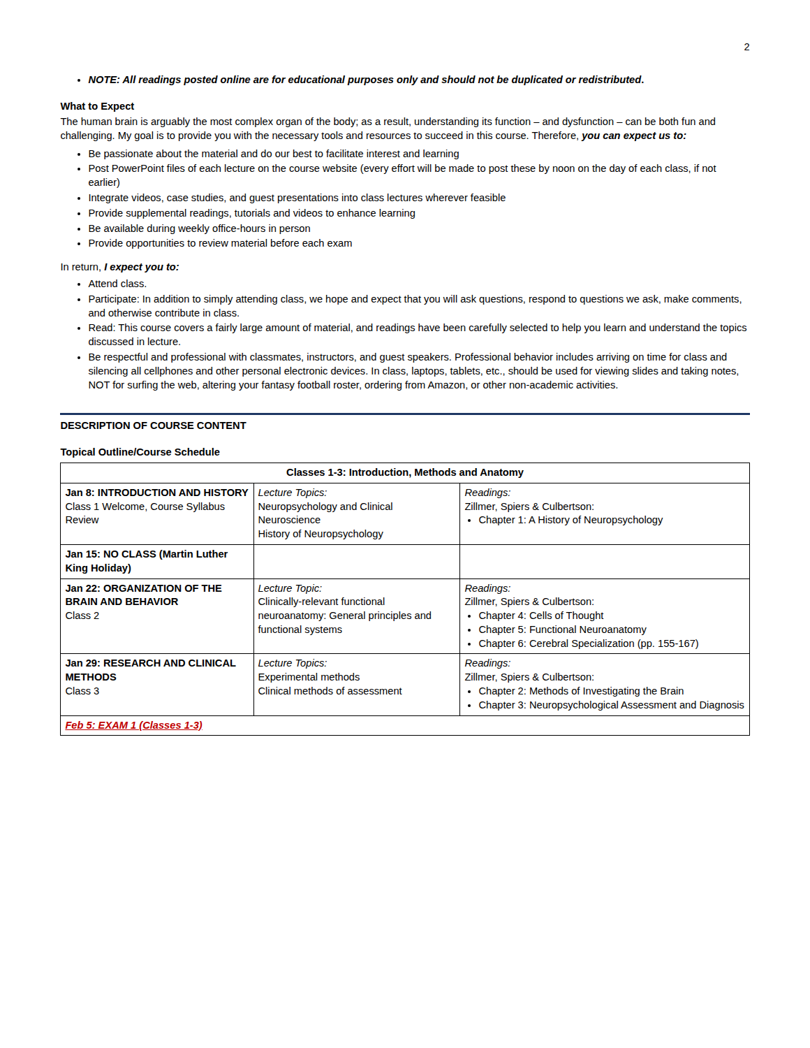2
NOTE: All readings posted online are for educational purposes only and should not be duplicated or redistributed.
What to Expect
The human brain is arguably the most complex organ of the body; as a result, understanding its function – and dysfunction – can be both fun and challenging. My goal is to provide you with the necessary tools and resources to succeed in this course. Therefore, you can expect us to:
Be passionate about the material and do our best to facilitate interest and learning
Post PowerPoint files of each lecture on the course website (every effort will be made to post these by noon on the day of each class, if not earlier)
Integrate videos, case studies, and guest presentations into class lectures wherever feasible
Provide supplemental readings, tutorials and videos to enhance learning
Be available during weekly office-hours in person
Provide opportunities to review material before each exam
In return, I expect you to:
Attend class.
Participate: In addition to simply attending class, we hope and expect that you will ask questions, respond to questions we ask, make comments, and otherwise contribute in class.
Read: This course covers a fairly large amount of material, and readings have been carefully selected to help you learn and understand the topics discussed in lecture.
Be respectful and professional with classmates, instructors, and guest speakers. Professional behavior includes arriving on time for class and silencing all cellphones and other personal electronic devices. In class, laptops, tablets, etc., should be used for viewing slides and taking notes, NOT for surfing the web, altering your fantasy football roster, ordering from Amazon, or other non-academic activities.
DESCRIPTION OF COURSE CONTENT
Topical Outline/Course Schedule
| Classes 1-3: Introduction, Methods and Anatomy |
| Jan 8: INTRODUCTION AND HISTORY Class 1 Welcome, Course Syllabus Review | Lecture Topics: Neuropsychology and Clinical Neuroscience History of Neuropsychology | Readings: Zillmer, Spiers & Culbertson: Chapter 1: A History of Neuropsychology |
| Jan 15: NO CLASS (Martin Luther King Holiday) | | |
| Jan 22: ORGANIZATION OF THE BRAIN AND BEHAVIOR Class 2 | Lecture Topic: Clinically-relevant functional neuroanatomy: General principles and functional systems | Readings: Zillmer, Spiers & Culbertson: Chapter 4: Cells of Thought Chapter 5: Functional Neuroanatomy Chapter 6: Cerebral Specialization (pp. 155-167) |
| Jan 29: RESEARCH AND CLINICAL METHODS Class 3 | Lecture Topics: Experimental methods Clinical methods of assessment | Readings: Zillmer, Spiers & Culbertson: Chapter 2: Methods of Investigating the Brain Chapter 3: Neuropsychological Assessment and Diagnosis |
| Feb 5: EXAM 1 (Classes 1-3) |